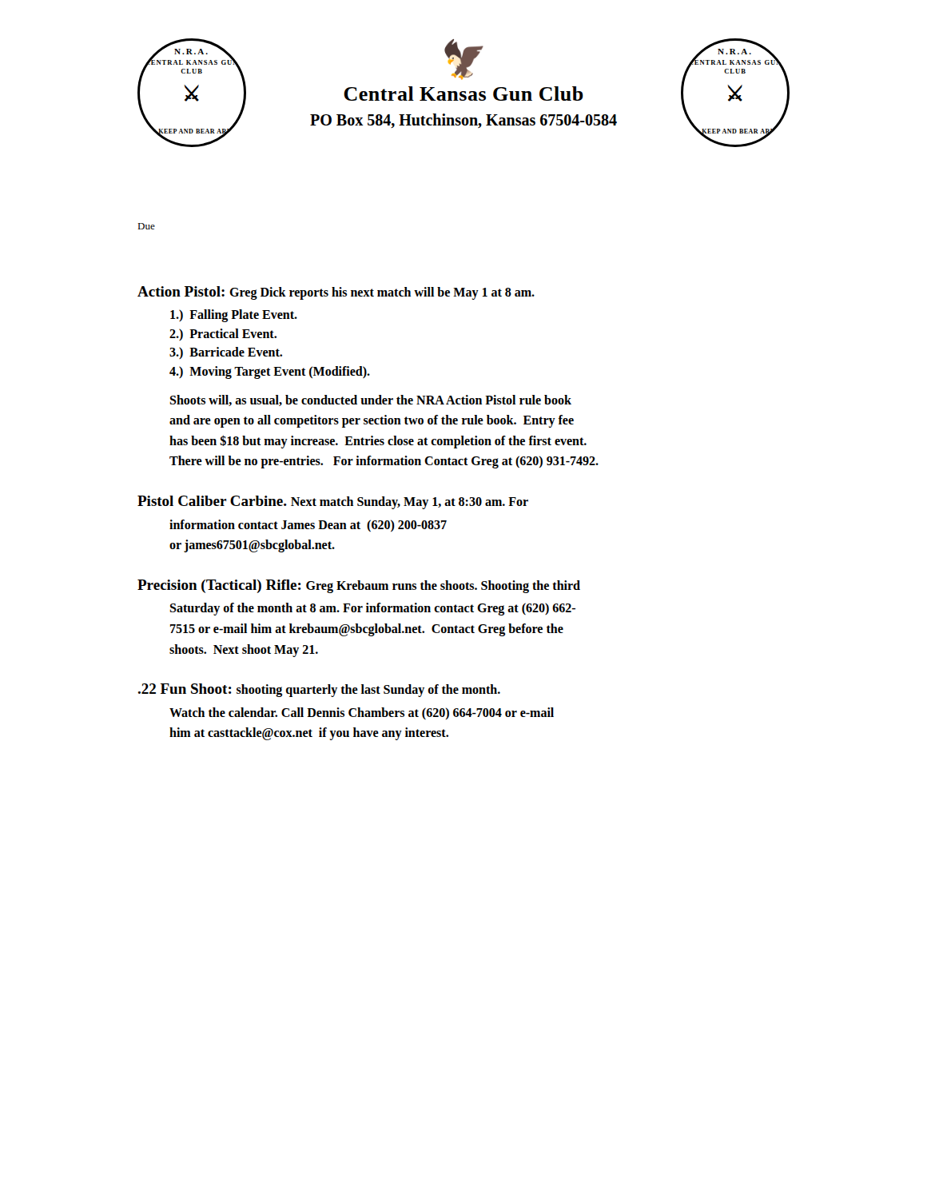N.R.A. CENTRAL KANSAS GUN CLUB ⚔ TO KEEP AND BEAR ARMS
🦅
Central Kansas Gun Club
PO Box 584, Hutchinson, Kansas 67504-0584
N.R.A. CENTRAL KANSAS GUN CLUB ⚔ TO KEEP AND BEAR ARMS
Due
Action Pistol: Greg Dick reports his next match will be May 1 at 8 am.
1.) Falling Plate Event.
2.) Practical Event.
3.) Barricade Event.
4.) Moving Target Event (Modified).
Shoots will, as usual, be conducted under the NRA Action Pistol rule book
and are open to all competitors per section two of the rule book. Entry fee
has been $18 but may increase. Entries close at completion of the first event.
There will be no pre-entries. For information Contact Greg at (620) 931-7492.
Pistol Caliber Carbine. Next match Sunday, May 1, at 8:30 am. For
information contact James Dean at (620) 200-0837
or james67501@sbcglobal.net.
Precision (Tactical) Rifle: Greg Krebaum runs the shoots. Shooting the third
Saturday of the month at 8 am. For information contact Greg at (620) 662-
7515 or e-mail him at krebaum@sbcglobal.net. Contact Greg before the
shoots. Next shoot May 21.
.22 Fun Shoot: shooting quarterly the last Sunday of the month.
Watch the calendar. Call Dennis Chambers at (620) 664-7004 or e-mail
him at casttackle@cox.net if you have any interest.